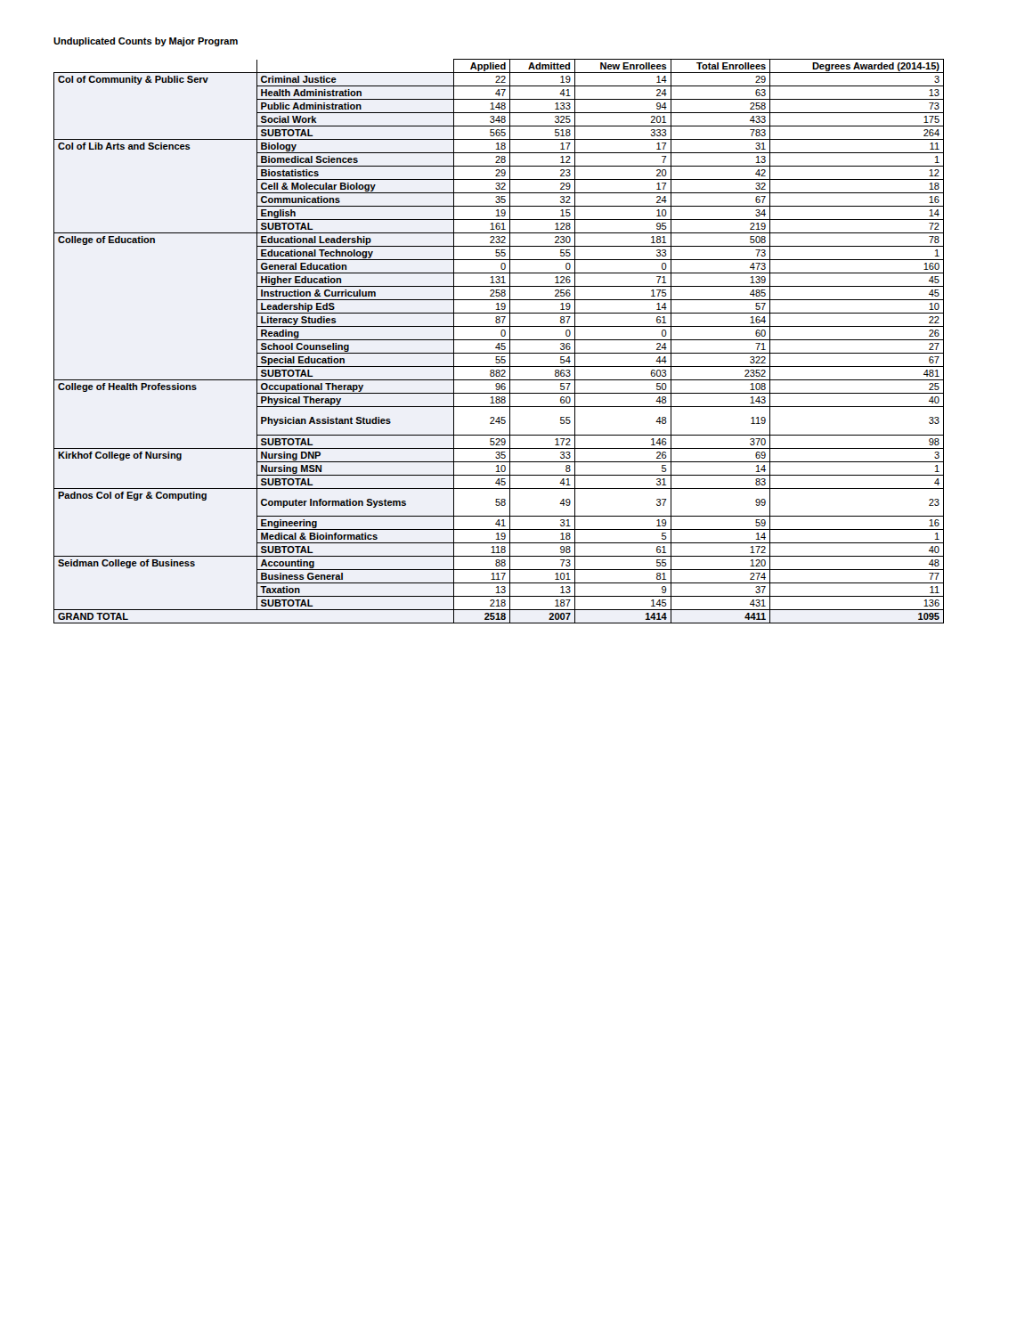Unduplicated Counts by Major Program
| | | Applied | Admitted | New Enrollees | Total Enrollees | Degrees Awarded (2014-15) |
| --- | --- | --- | --- | --- | --- | --- |
| Col of Community & Public Serv | Criminal Justice | 22 | 19 | 14 | 29 | 3 |
| Health Administration | 47 | 41 | 24 | 63 | 13 |
| Public Administration | 148 | 133 | 94 | 258 | 73 |
| Social Work | 348 | 325 | 201 | 433 | 175 |
| SUBTOTAL | 565 | 518 | 333 | 783 | 264 |
| Col of Lib Arts and Sciences | Biology | 18 | 17 | 17 | 31 | 11 |
| Biomedical Sciences | 28 | 12 | 7 | 13 | 1 |
| Biostatistics | 29 | 23 | 20 | 42 | 12 |
| Cell & Molecular Biology | 32 | 29 | 17 | 32 | 18 |
| Communications | 35 | 32 | 24 | 67 | 16 |
| English | 19 | 15 | 10 | 34 | 14 |
| SUBTOTAL | 161 | 128 | 95 | 219 | 72 |
| College of Education | Educational Leadership | 232 | 230 | 181 | 508 | 78 |
| Educational Technology | 55 | 55 | 33 | 73 | 1 |
| General Education | 0 | 0 | 0 | 473 | 160 |
| Higher Education | 131 | 126 | 71 | 139 | 45 |
| Instruction & Curriculum | 258 | 256 | 175 | 485 | 45 |
| Leadership EdS | 19 | 19 | 14 | 57 | 10 |
| Literacy Studies | 87 | 87 | 61 | 164 | 22 |
| Reading | 0 | 0 | 0 | 60 | 26 |
| School Counseling | 45 | 36 | 24 | 71 | 27 |
| Special Education | 55 | 54 | 44 | 322 | 67 |
| SUBTOTAL | 882 | 863 | 603 | 2352 | 481 |
| College of Health Professions | Occupational Therapy | 96 | 57 | 50 | 108 | 25 |
| Physical Therapy | 188 | 60 | 48 | 143 | 40 |
| Physician Assistant Studies | 245 | 55 | 48 | 119 | 33 |
| SUBTOTAL | 529 | 172 | 146 | 370 | 98 |
| Kirkhof College of Nursing | Nursing DNP | 35 | 33 | 26 | 69 | 3 |
| Nursing MSN | 10 | 8 | 5 | 14 | 1 |
| SUBTOTAL | 45 | 41 | 31 | 83 | 4 |
| Padnos Col of Egr & Computing | Computer Information Systems | 58 | 49 | 37 | 99 | 23 |
| Engineering | 41 | 31 | 19 | 59 | 16 |
| Medical & Bioinformatics | 19 | 18 | 5 | 14 | 1 |
| SUBTOTAL | 118 | 98 | 61 | 172 | 40 |
| Seidman College of Business | Accounting | 88 | 73 | 55 | 120 | 48 |
| Business General | 117 | 101 | 81 | 274 | 77 |
| Taxation | 13 | 13 | 9 | 37 | 11 |
| SUBTOTAL | 218 | 187 | 145 | 431 | 136 |
| GRAND TOTAL | 2518 | 2007 | 1414 | 4411 | 1095 |